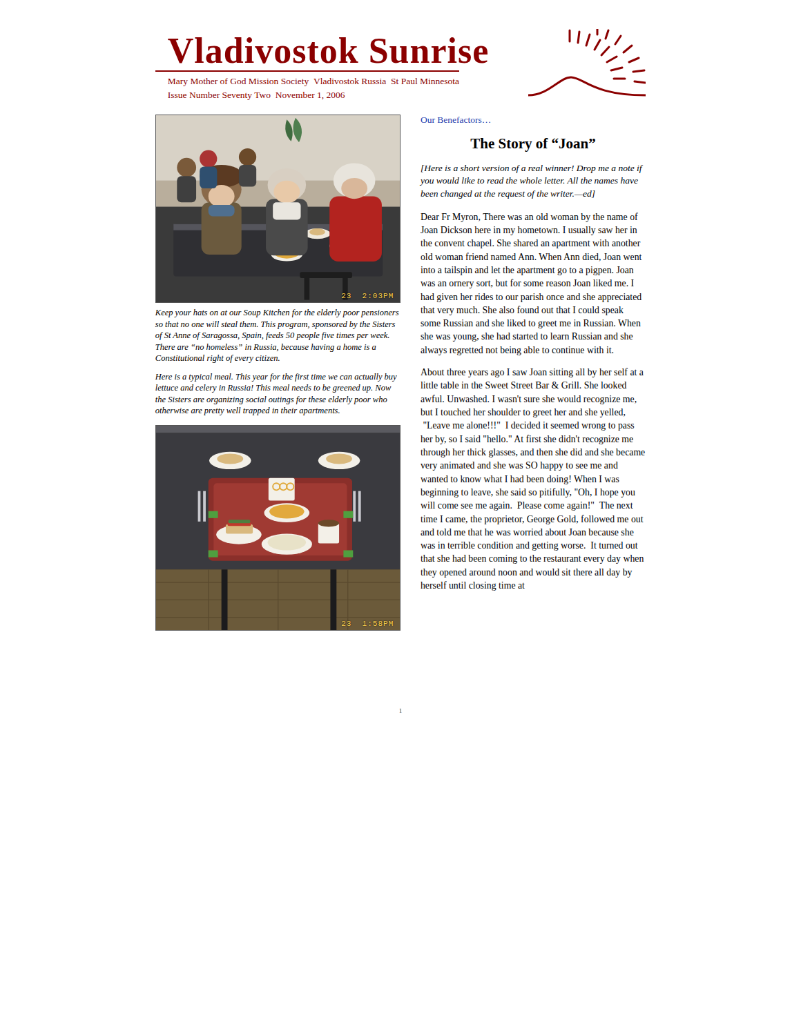Vladivostok Sunrise
Mary Mother of God Mission Society Vladivostok Russia St Paul Minnesota
Issue Number Seventy Two November 1, 2006
23 2:03PM
Keep your hats on at our Soup Kitchen for the elderly poor pensioners so that no one will steal them. This program, sponsored by the Sisters of St Anne of Saragossa, Spain, feeds 50 people five times per week. There are “no homeless” in Russia, because having a home is a Constitutional right of every citizen.
Here is a typical meal. This year for the first time we can actually buy lettuce and celery in Russia! This meal needs to be greened up. Now the Sisters are organizing social outings for these elderly poor who otherwise are pretty well trapped in their apartments.
23 1:58PM
Our Benefactors…
The Story of “Joan”
[Here is a short version of a real winner! Drop me a note if you would like to read the whole letter. All the names have been changed at the request of the writer.—ed]
Dear Fr Myron, There was an old woman by the name of Joan Dickson here in my hometown. I usually saw her in the convent chapel. She shared an apartment with another old woman friend named Ann. When Ann died, Joan went into a tailspin and let the apartment go to a pigpen. Joan was an ornery sort, but for some reason Joan liked me. I had given her rides to our parish once and she appreciated that very much. She also found out that I could speak some Russian and she liked to greet me in Russian. When she was young, she had started to learn Russian and she always regretted not being able to continue with it.
About three years ago I saw Joan sitting all by her self at a little table in the Sweet Street Bar & Grill. She looked awful. Unwashed. I wasn't sure she would recognize me, but I touched her shoulder to greet her and she yelled, "Leave me alone!!!" I decided it seemed wrong to pass her by, so I said "hello." At first she didn't recognize me through her thick glasses, and then she did and she became very animated and she was SO happy to see me and wanted to know what I had been doing! When I was beginning to leave, she said so pitifully, "Oh, I hope you will come see me again. Please come again!" The next time I came, the proprietor, George Gold, followed me out and told me that he was worried about Joan because she was in terrible condition and getting worse. It turned out that she had been coming to the restaurant every day when they opened around noon and would sit there all day by herself until closing time at
1